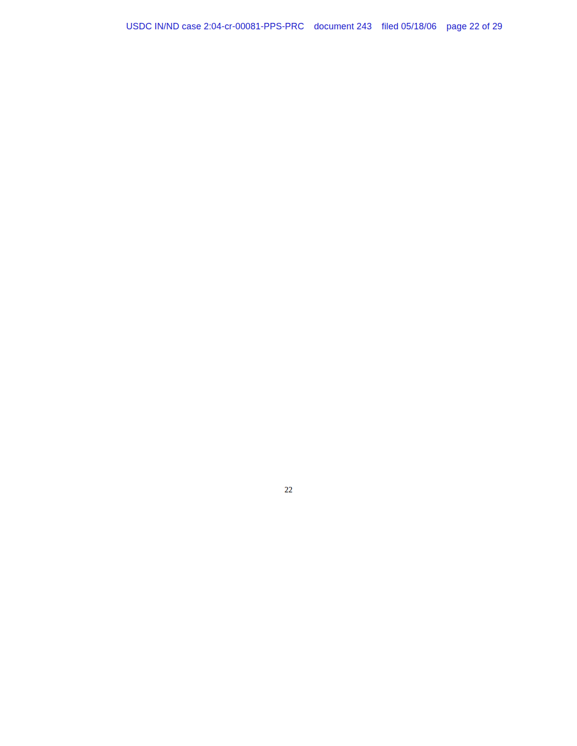USDC IN/ND case 2:04-cr-00081-PPS-PRC document 243 filed 05/18/06 page 22 of 29
22